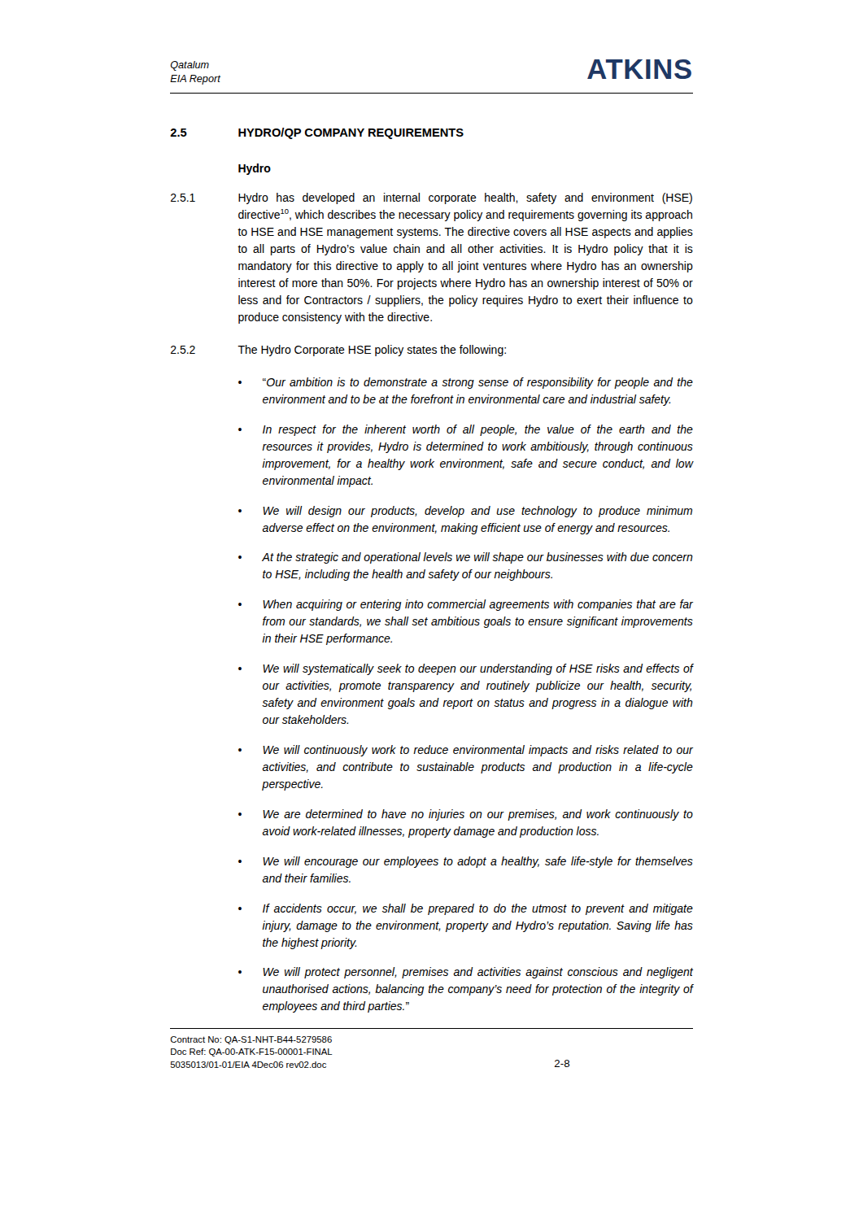Qatalum
EIA Report
ATKINS
2.5 HYDRO/QP COMPANY REQUIREMENTS
Hydro
2.5.1
Hydro has developed an internal corporate health, safety and environment (HSE) directive10, which describes the necessary policy and requirements governing its approach to HSE and HSE management systems. The directive covers all HSE aspects and applies to all parts of Hydro’s value chain and all other activities. It is Hydro policy that it is mandatory for this directive to apply to all joint ventures where Hydro has an ownership interest of more than 50%. For projects where Hydro has an ownership interest of 50% or less and for Contractors / suppliers, the policy requires Hydro to exert their influence to produce consistency with the directive.
2.5.2
The Hydro Corporate HSE policy states the following:
• “Our ambition is to demonstrate a strong sense of responsibility for people and the environment and to be at the forefront in environmental care and industrial safety.
• In respect for the inherent worth of all people, the value of the earth and the resources it provides, Hydro is determined to work ambitiously, through continuous improvement, for a healthy work environment, safe and secure conduct, and low environmental impact.
• We will design our products, develop and use technology to produce minimum adverse effect on the environment, making efficient use of energy and resources.
• At the strategic and operational levels we will shape our businesses with due concern to HSE, including the health and safety of our neighbours.
• When acquiring or entering into commercial agreements with companies that are far from our standards, we shall set ambitious goals to ensure significant improvements in their HSE performance.
• We will systematically seek to deepen our understanding of HSE risks and effects of our activities, promote transparency and routinely publicize our health, security, safety and environment goals and report on status and progress in a dialogue with our stakeholders.
• We will continuously work to reduce environmental impacts and risks related to our activities, and contribute to sustainable products and production in a life-cycle perspective.
• We are determined to have no injuries on our premises, and work continuously to avoid work-related illnesses, property damage and production loss.
• We will encourage our employees to adopt a healthy, safe life-style for themselves and their families.
• If accidents occur, we shall be prepared to do the utmost to prevent and mitigate injury, damage to the environment, property and Hydro’s reputation. Saving life has the highest priority.
• We will protect personnel, premises and activities against conscious and negligent unauthorised actions, balancing the company’s need for protection of the integrity of employees and third parties.”
Contract No: QA-S1-NHT-B44-5279586 Doc Ref: QA-00-ATK-F15-00001-FINAL 5035013/01-01/EIA 4Dec06 rev02.doc
2-8